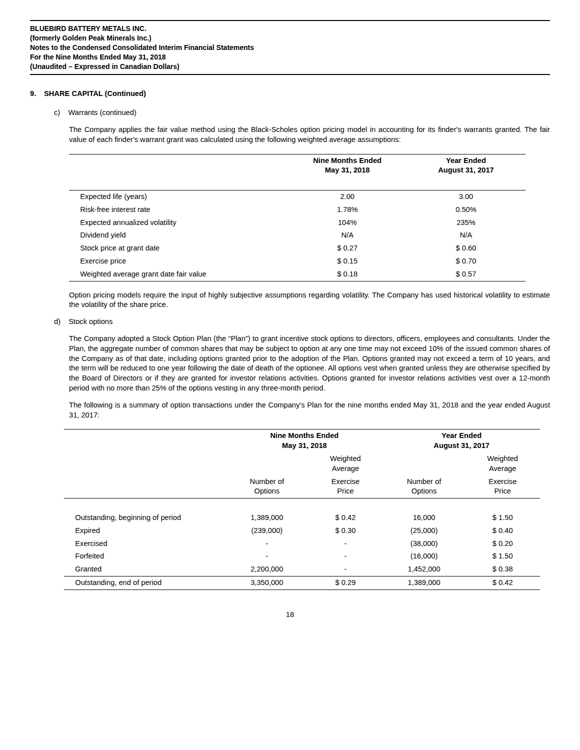BLUEBIRD BATTERY METALS INC.
(formerly Golden Peak Minerals Inc.)
Notes to the Condensed Consolidated Interim Financial Statements
For the Nine Months Ended May 31, 2018
(Unaudited – Expressed in Canadian Dollars)
9. SHARE CAPITAL (Continued)
c) Warrants (continued)
The Company applies the fair value method using the Black-Scholes option pricing model in accounting for its finder's warrants granted. The fair value of each finder's warrant grant was calculated using the following weighted average assumptions:
| | Nine Months Ended May 31, 2018 | Year Ended August 31, 2017 |
| Expected life (years) | 2.00 | 3.00 |
| Risk-free interest rate | 1.78% | 0.50% |
| Expected annualized volatility | 104% | 235% |
| Dividend yield | N/A | N/A |
| Stock price at grant date | $ 0.27 | $ 0.60 |
| Exercise price | $ 0.15 | $ 0.70 |
| Weighted average grant date fair value | $ 0.18 | $ 0.57 |
Option pricing models require the input of highly subjective assumptions regarding volatility. The Company has used historical volatility to estimate the volatility of the share price.
d) Stock options
The Company adopted a Stock Option Plan (the “Plan”) to grant incentive stock options to directors, officers, employees and consultants. Under the Plan, the aggregate number of common shares that may be subject to option at any one time may not exceed 10% of the issued common shares of the Company as of that date, including options granted prior to the adoption of the Plan. Options granted may not exceed a term of 10 years, and the term will be reduced to one year following the date of death of the optionee. All options vest when granted unless they are otherwise specified by the Board of Directors or if they are granted for investor relations activities. Options granted for investor relations activities vest over a 12-month period with no more than 25% of the options vesting in any three-month period.
The following is a summary of option transactions under the Company's Plan for the nine months ended May 31, 2018 and the year ended August 31, 2017:
| | Nine Months Ended May 31, 2018 | Year Ended August 31, 2017 |
| | | Weighted Average | | Weighted Average |
| | Number of Options | Exercise Price | Number of Options | Exercise Price |
| Outstanding, beginning of period | 1,389,000 | $ 0.42 | 16,000 | $ 1.50 |
| Expired | (239,000) | $ 0.30 | (25,000) | $ 0.40 |
| Exercised | - | - | (38,000) | $ 0.20 |
| Forfeited | - | - | (16,000) | $ 1.50 |
| Granted | 2,200,000 | - | 1,452,000 | $ 0.38 |
| Outstanding, end of period | 3,350,000 | $ 0.29 | 1,389,000 | $ 0.42 |
18